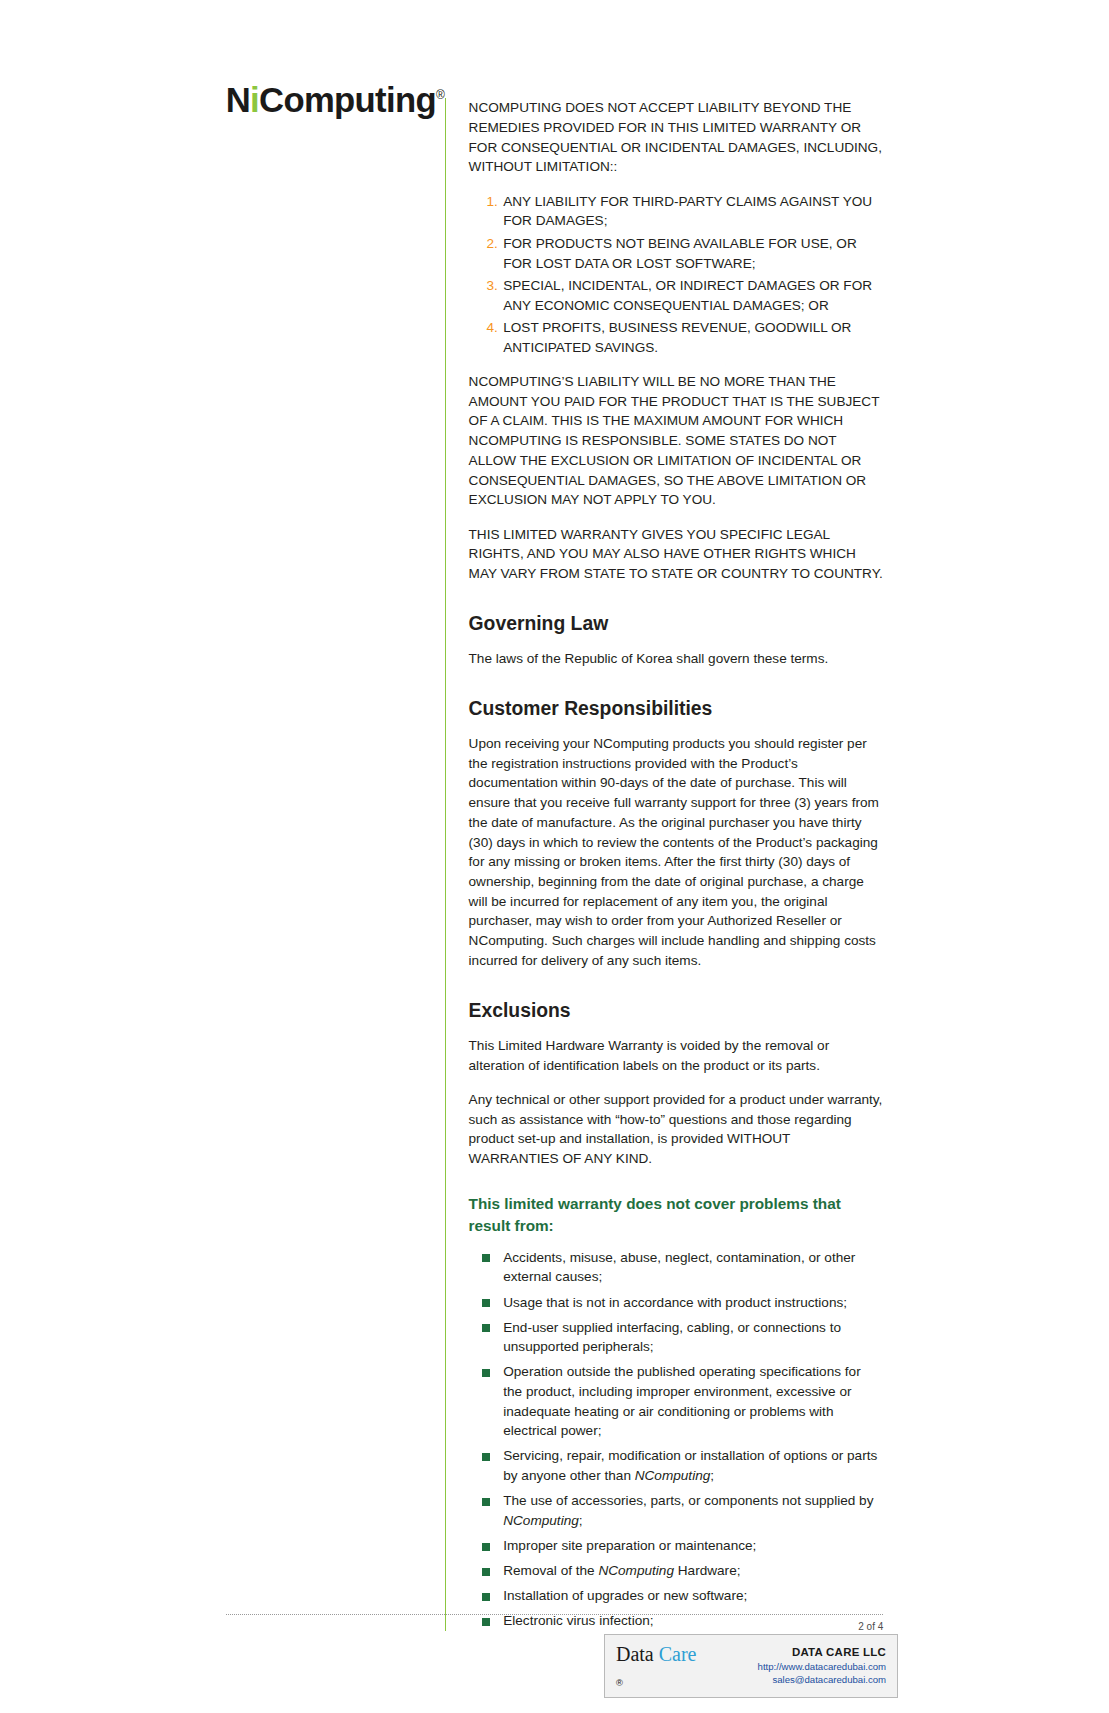NiComputing®
NCOMPUTING DOES NOT ACCEPT LIABILITY BEYOND THE REMEDIES PROVIDED FOR IN THIS LIMITED WARRANTY OR FOR CONSEQUENTIAL OR INCIDENTAL DAMAGES, INCLUDING, WITHOUT LIMITATION::
ANY LIABILITY FOR THIRD-PARTY CLAIMS AGAINST YOU FOR DAMAGES;
FOR PRODUCTS NOT BEING AVAILABLE FOR USE, OR FOR LOST DATA OR LOST SOFTWARE;
SPECIAL, INCIDENTAL, OR INDIRECT DAMAGES OR FOR ANY ECONOMIC CONSEQUENTIAL DAMAGES; OR
LOST PROFITS, BUSINESS REVENUE, GOODWILL OR ANTICIPATED SAVINGS.
NCOMPUTING’S LIABILITY WILL BE NO MORE THAN THE AMOUNT YOU PAID FOR THE PRODUCT THAT IS THE SUBJECT OF A CLAIM. THIS IS THE MAXIMUM AMOUNT FOR WHICH NCOMPUTING IS RESPONSIBLE. SOME STATES DO NOT ALLOW THE EXCLUSION OR LIMITATION OF INCIDENTAL OR CONSEQUENTIAL DAMAGES, SO THE ABOVE LIMITATION OR EXCLUSION MAY NOT APPLY TO YOU.
THIS LIMITED WARRANTY GIVES YOU SPECIFIC LEGAL RIGHTS, AND YOU MAY ALSO HAVE OTHER RIGHTS WHICH MAY VARY FROM STATE TO STATE OR COUNTRY TO COUNTRY.
Governing Law
The laws of the Republic of Korea shall govern these terms.
Customer Responsibilities
Upon receiving your NComputing products you should register per the registration instructions provided with the Product’s documentation within 90-days of the date of purchase. This will ensure that you receive full warranty support for three (3) years from the date of manufacture. As the original purchaser you have thirty (30) days in which to review the contents of the Product’s packaging for any missing or broken items. After the first thirty (30) days of ownership, beginning from the date of original purchase, a charge will be incurred for replacement of any item you, the original purchaser, may wish to order from your Authorized Reseller or NComputing. Such charges will include handling and shipping costs incurred for delivery of any such items.
Exclusions
This Limited Hardware Warranty is voided by the removal or alteration of identification labels on the product or its parts.
Any technical or other support provided for a product under warranty, such as assistance with “how-to” questions and those regarding product set-up and installation, is provided WITHOUT WARRANTIES OF ANY KIND.
This limited warranty does not cover problems that result from:
Accidents, misuse, abuse, neglect, contamination, or other external causes;
Usage that is not in accordance with product instructions;
End-user supplied interfacing, cabling, or connections to unsupported peripherals;
Operation outside the published operating specifications for the product, including improper environment, excessive or inadequate heating or air conditioning or problems with electrical power;
Servicing, repair, modification or installation of options or parts by anyone other than NComputing;
The use of accessories, parts, or components not supplied by NComputing;
Improper site preparation or maintenance;
Removal of the NComputing Hardware;
Installation of upgrades or new software;
Electronic virus infection;
2 of 4
Data Care
®
DATA CARE LLC
http://www.datacaredubai.com
sales@datacaredubai.com